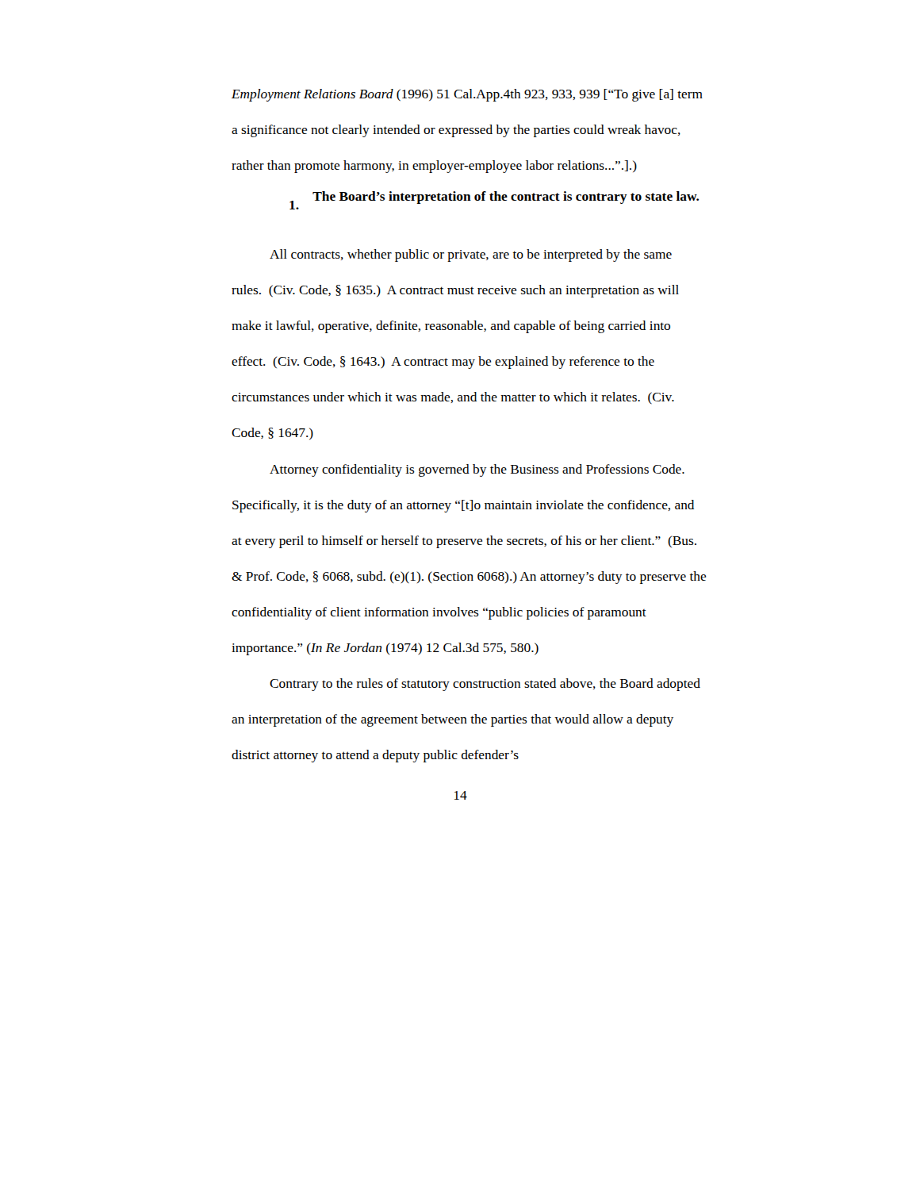Employment Relations Board (1996) 51 Cal.App.4th 923, 933, 939 [“To give [a] term a significance not clearly intended or expressed by the parties could wreak havoc, rather than promote harmony, in employer-employee labor relations...”.].)
1.
The Board’s interpretation of the contract is contrary to state law.
All contracts, whether public or private, are to be interpreted by the same rules. (Civ. Code, § 1635.) A contract must receive such an interpretation as will make it lawful, operative, definite, reasonable, and capable of being carried into effect. (Civ. Code, § 1643.) A contract may be explained by reference to the circumstances under which it was made, and the matter to which it relates. (Civ. Code, § 1647.)
Attorney confidentiality is governed by the Business and Professions Code. Specifically, it is the duty of an attorney “[t]o maintain inviolate the confidence, and at every peril to himself or herself to preserve the secrets, of his or her client.” (Bus. & Prof. Code, § 6068, subd. (e)(1). (Section 6068).) An attorney’s duty to preserve the confidentiality of client information involves “public policies of paramount importance.” (In Re Jordan (1974) 12 Cal.3d 575, 580.)
Contrary to the rules of statutory construction stated above, the Board adopted an interpretation of the agreement between the parties that would allow a deputy district attorney to attend a deputy public defender’s
14